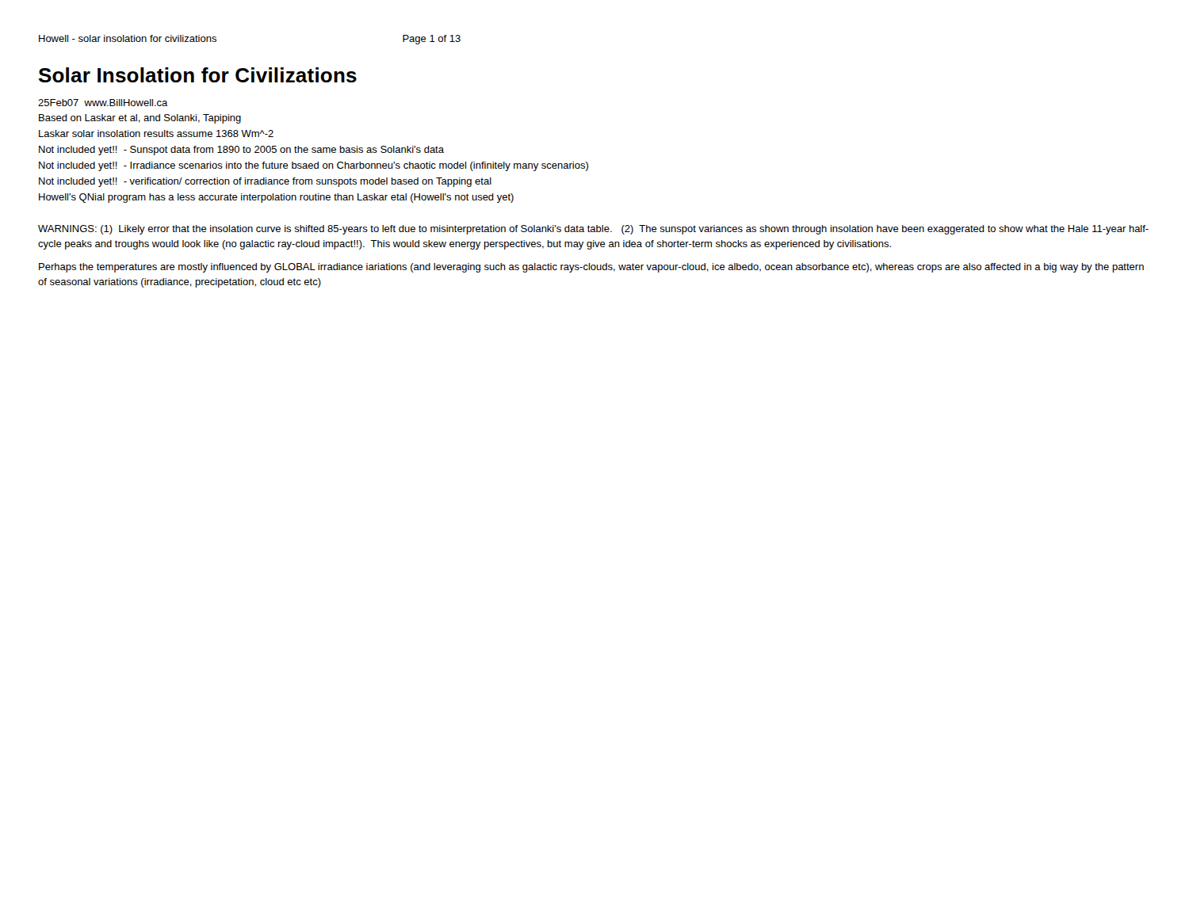Howell - solar insolation for civilizations Page 1 of 13
Solar Insolation for Civilizations
25Feb07 www.BillHowell.ca
Based on Laskar et al, and Solanki, Tapiping
Laskar solar insolation results assume 1368 Wm^-2
Not included yet!! - Sunspot data from 1890 to 2005 on the same basis as Solanki's data
Not included yet!! - Irradiance scenarios into the future bsaed on Charbonneu's chaotic model (infinitely many scenarios)
Not included yet!! - verification/ correction of irradiance from sunspots model based on Tapping etal
Howell's QNial program has a less accurate interpolation routine than Laskar etal (Howell's not used yet)
WARNINGS: (1) Likely error that the insolation curve is shifted 85-years to left due to misinterpretation of Solanki's data table. (2) The sunspot variances as shown through insolation have been exaggerated to show what the Hale 11-year half-cycle peaks and troughs would look like (no galactic ray-cloud impact!!). This would skew energy perspectives, but may give an idea of shorter-term shocks as experienced by civilisations.
Perhaps the temperatures are mostly influenced by GLOBAL irradiance iariations (and leveraging such as galactic rays-clouds, water vapour-cloud, ice albedo, ocean absorbance etc), whereas crops are also affected in a big way by the pattern of seasonal variations (irradiance, precipetation, cloud etc etc)